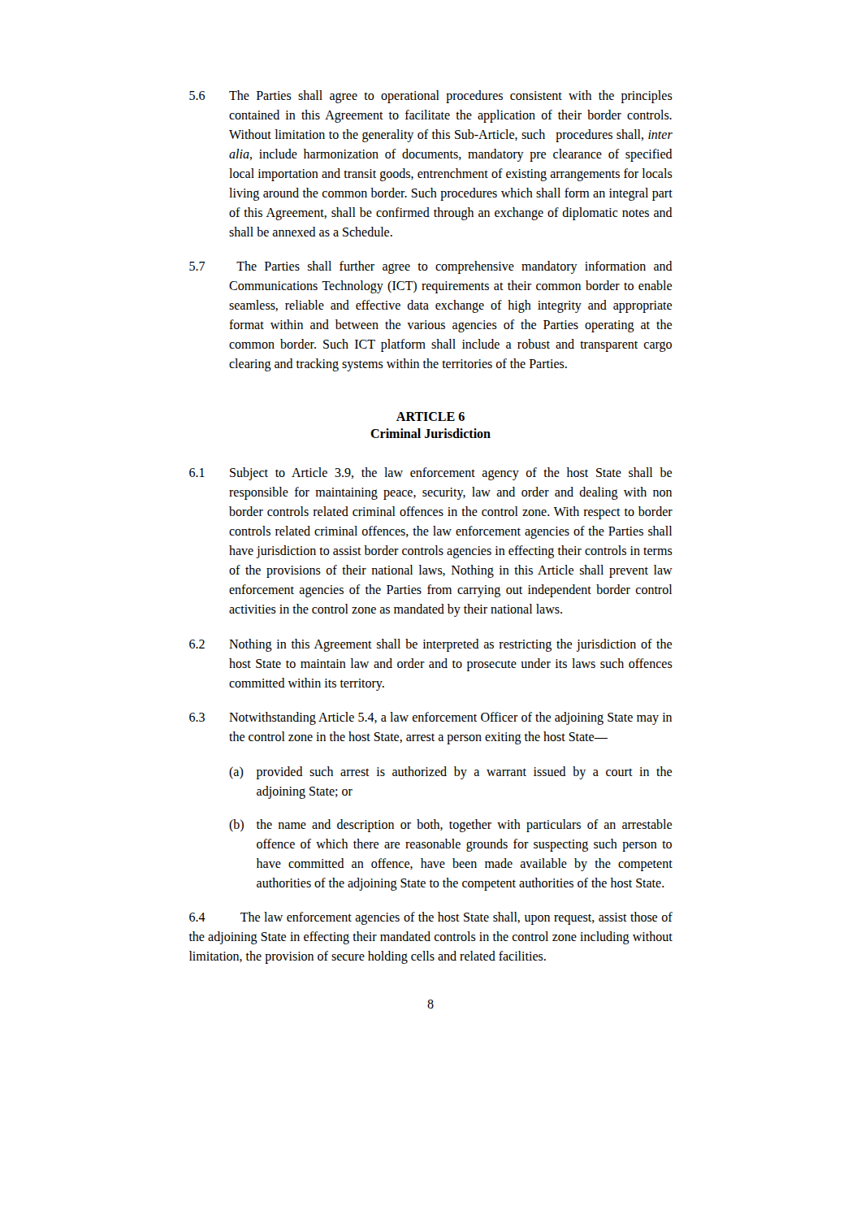5.6
The Parties shall agree to operational procedures consistent with the principles contained in this Agreement to facilitate the application of their border controls. Without limitation to the generality of this Sub-Article, such procedures shall, inter alia, include harmonization of documents, mandatory pre clearance of specified local importation and transit goods, entrenchment of existing arrangements for locals living around the common border. Such procedures which shall form an integral part of this Agreement, shall be confirmed through an exchange of diplomatic notes and shall be annexed as a Schedule.
5.7
The Parties shall further agree to comprehensive mandatory information and Communications Technology (ICT) requirements at their common border to enable seamless, reliable and effective data exchange of high integrity and appropriate format within and between the various agencies of the Parties operating at the common border. Such ICT platform shall include a robust and transparent cargo clearing and tracking systems within the territories of the Parties.
ARTICLE 6 Criminal Jurisdiction
6.1
Subject to Article 3.9, the law enforcement agency of the host State shall be responsible for maintaining peace, security, law and order and dealing with non border controls related criminal offences in the control zone. With respect to border controls related criminal offences, the law enforcement agencies of the Parties shall have jurisdiction to assist border controls agencies in effecting their controls in terms of the provisions of their national laws, Nothing in this Article shall prevent law enforcement agencies of the Parties from carrying out independent border control activities in the control zone as mandated by their national laws.
6.2
Nothing in this Agreement shall be interpreted as restricting the jurisdiction of the host State to maintain law and order and to prosecute under its laws such offences committed within its territory.
6.3
Notwithstanding Article 5.4, a law enforcement Officer of the adjoining State may in the control zone in the host State, arrest a person exiting the host State—
(a)
provided such arrest is authorized by a warrant issued by a court in the adjoining State; or
(b)
the name and description or both, together with particulars of an arrestable offence of which there are reasonable grounds for suspecting such person to have committed an offence, have been made available by the competent authorities of the adjoining State to the competent authorities of the host State.
6.4 The law enforcement agencies of the host State shall, upon request, assist those of the adjoining State in effecting their mandated controls in the control zone including without limitation, the provision of secure holding cells and related facilities.
8